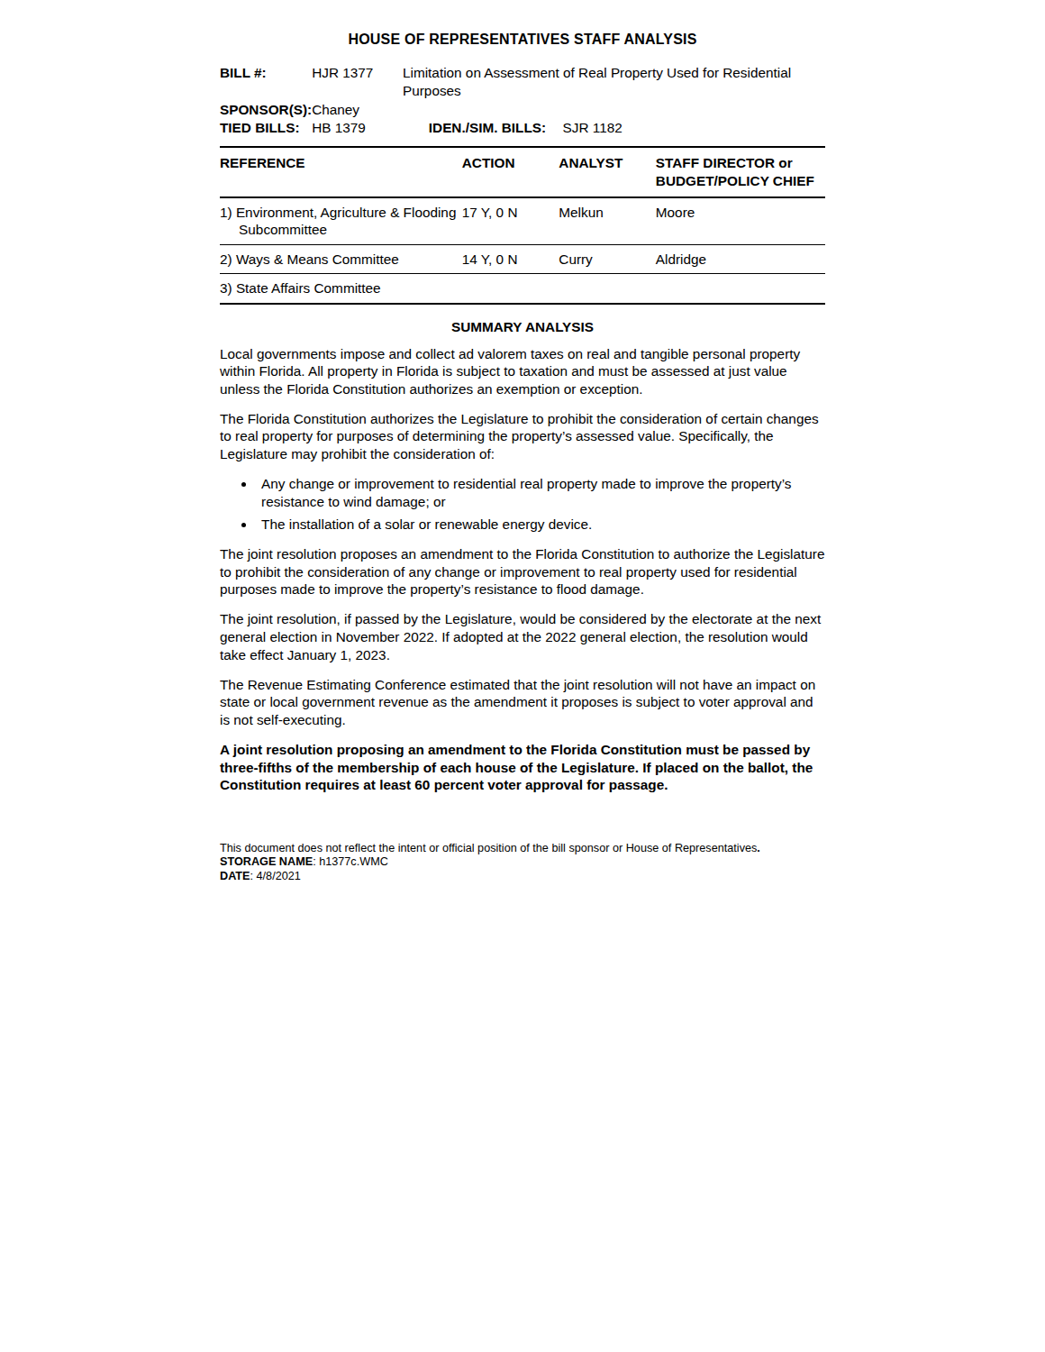HOUSE OF REPRESENTATIVES STAFF ANALYSIS
| BILL #: | HJR 1377 | Limitation on Assessment of Real Property Used for Residential Purposes |
| SPONSOR(S): | Chaney |
| TIED BILLS: | HB 1379 | IDEN./SIM. BILLS: | SJR 1182 |
| REFERENCE | ACTION | ANALYST | STAFF DIRECTOR or BUDGET/POLICY CHIEF |
| --- | --- | --- | --- |
| 1) Environment, Agriculture & Flooding Subcommittee | 17 Y, 0 N | Melkun | Moore |
| 2) Ways & Means Committee | 14 Y, 0 N | Curry | Aldridge |
| 3) State Affairs Committee | | | |
SUMMARY ANALYSIS
Local governments impose and collect ad valorem taxes on real and tangible personal property within Florida. All property in Florida is subject to taxation and must be assessed at just value unless the Florida Constitution authorizes an exemption or exception.
The Florida Constitution authorizes the Legislature to prohibit the consideration of certain changes to real property for purposes of determining the property’s assessed value. Specifically, the Legislature may prohibit the consideration of:
Any change or improvement to residential real property made to improve the property’s resistance to wind damage; or
The installation of a solar or renewable energy device.
The joint resolution proposes an amendment to the Florida Constitution to authorize the Legislature to prohibit the consideration of any change or improvement to real property used for residential purposes made to improve the property’s resistance to flood damage.
The joint resolution, if passed by the Legislature, would be considered by the electorate at the next general election in November 2022. If adopted at the 2022 general election, the resolution would take effect January 1, 2023.
The Revenue Estimating Conference estimated that the joint resolution will not have an impact on state or local government revenue as the amendment it proposes is subject to voter approval and is not self-executing.
A joint resolution proposing an amendment to the Florida Constitution must be passed by three-fifths of the membership of each house of the Legislature. If placed on the ballot, the Constitution requires at least 60 percent voter approval for passage.
This document does not reflect the intent or official position of the bill sponsor or House of Representatives.
STORAGE NAME: h1377c.WMC
DATE: 4/8/2021